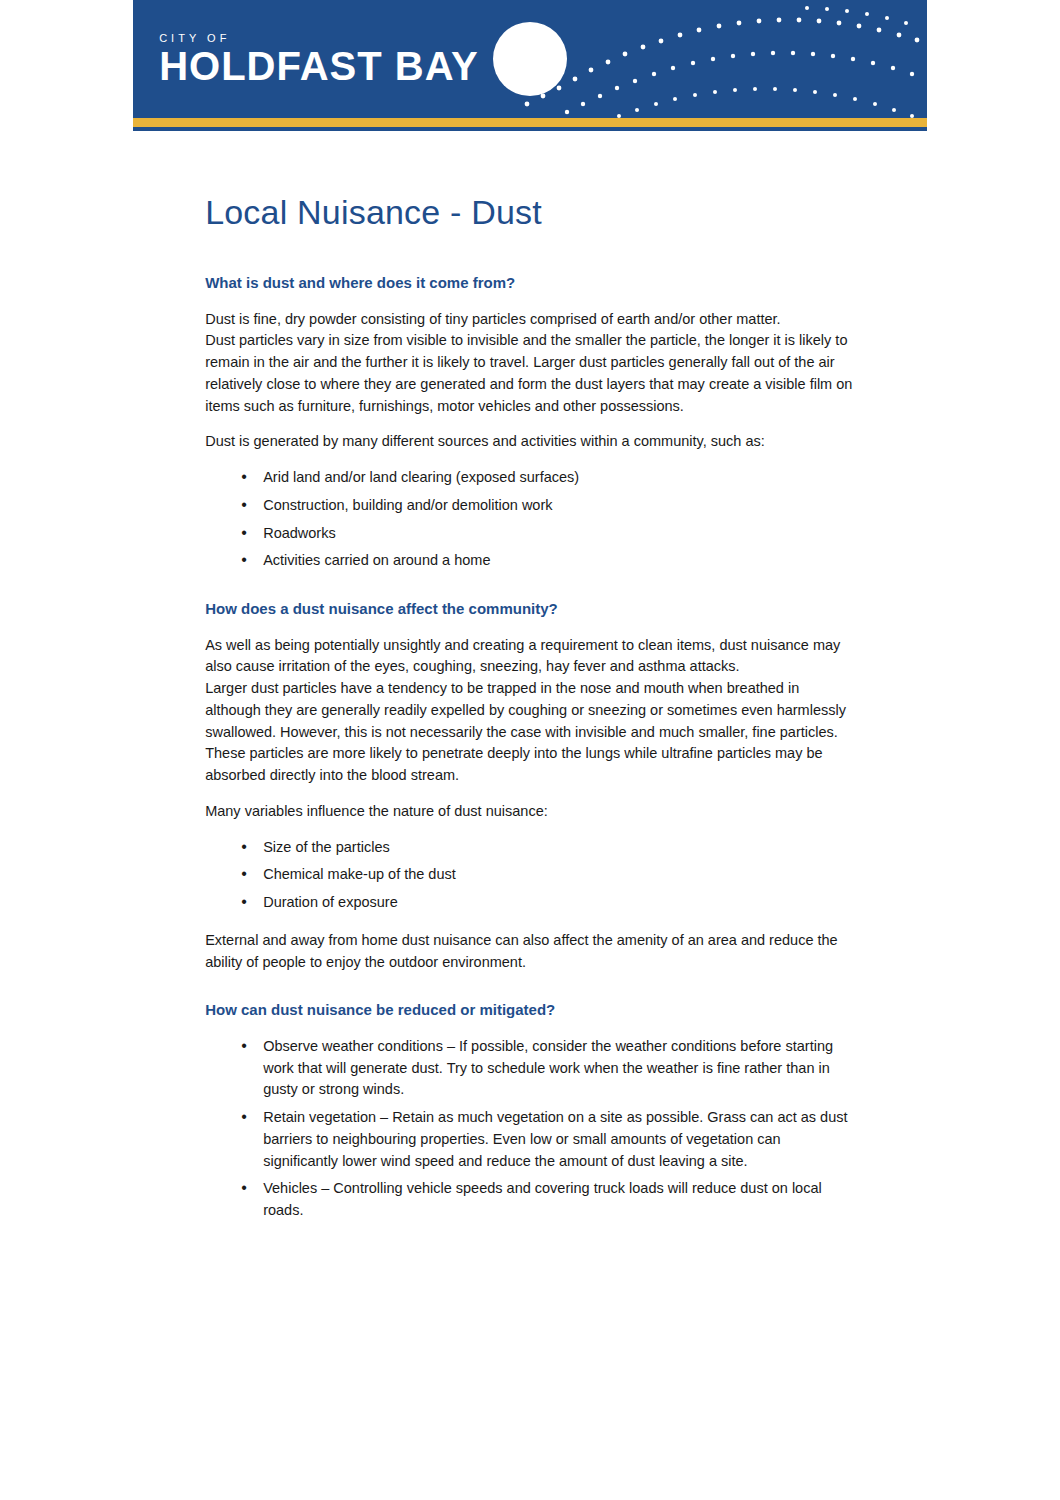City of
HOLDFAST BAY
Local Nuisance - Dust
What is dust and where does it come from?
Dust is fine, dry powder consisting of tiny particles comprised of earth and/or other matter.
Dust particles vary in size from visible to invisible and the smaller the particle, the longer it is likely to remain in the air and the further it is likely to travel. Larger dust particles generally fall out of the air relatively close to where they are generated and form the dust layers that may create a visible film on items such as furniture, furnishings, motor vehicles and other possessions.
Dust is generated by many different sources and activities within a community, such as:
Arid land and/or land clearing (exposed surfaces)
Construction, building and/or demolition work
Roadworks
Activities carried on around a home
How does a dust nuisance affect the community?
As well as being potentially unsightly and creating a requirement to clean items, dust nuisance may also cause irritation of the eyes, coughing, sneezing, hay fever and asthma attacks.
Larger dust particles have a tendency to be trapped in the nose and mouth when breathed in although they are generally readily expelled by coughing or sneezing or sometimes even harmlessly swallowed. However, this is not necessarily the case with invisible and much smaller, fine particles. These particles are more likely to penetrate deeply into the lungs while ultrafine particles may be absorbed directly into the blood stream.
Many variables influence the nature of dust nuisance:
Size of the particles
Chemical make-up of the dust
Duration of exposure
External and away from home dust nuisance can also affect the amenity of an area and reduce the ability of people to enjoy the outdoor environment.
How can dust nuisance be reduced or mitigated?
Observe weather conditions – If possible, consider the weather conditions before starting work that will generate dust. Try to schedule work when the weather is fine rather than in gusty or strong winds.
Retain vegetation – Retain as much vegetation on a site as possible. Grass can act as dust barriers to neighbouring properties. Even low or small amounts of vegetation can significantly lower wind speed and reduce the amount of dust leaving a site.
Vehicles – Controlling vehicle speeds and covering truck loads will reduce dust on local roads.